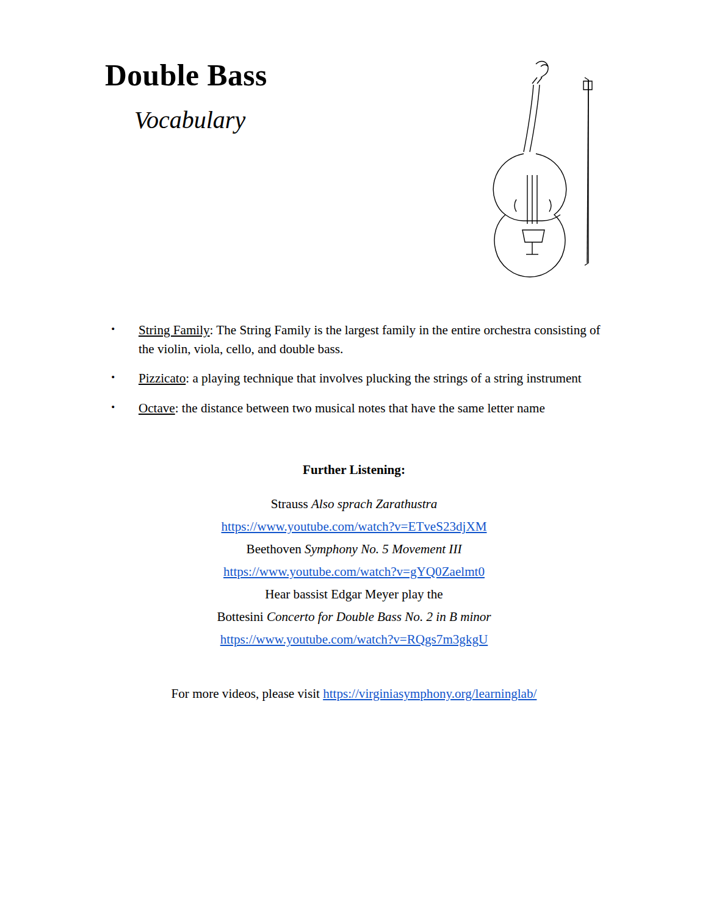Double Bass
Vocabulary
String Family: The String Family is the largest family in the entire orchestra consisting of the violin, viola, cello, and double bass.
Pizzicato: a playing technique that involves plucking the strings of a string instrument
Octave: the distance between two musical notes that have the same letter name
Further Listening:
Strauss Also sprach Zarathustra
https://www.youtube.com/watch?v=ETveS23djXM
Beethoven Symphony No. 5 Movement III
https://www.youtube.com/watch?v=gYQ0Zaelmt0
Hear bassist Edgar Meyer play the
Bottesini Concerto for Double Bass No. 2 in B minor
https://www.youtube.com/watch?v=RQgs7m3gkgU
For more videos, please visit https://virginiasymphony.org/learninglab/